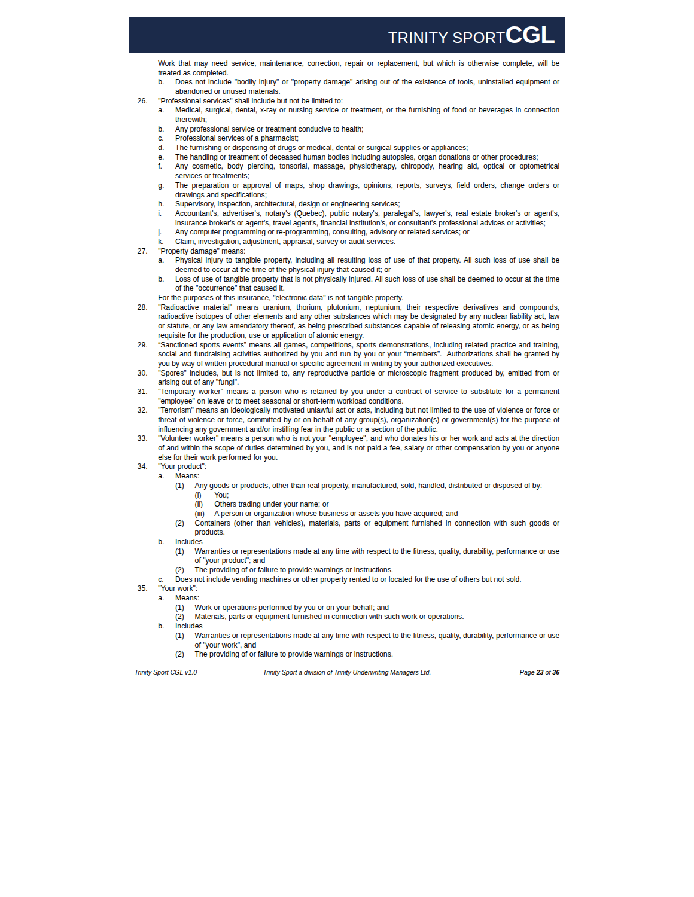TRINITY SPORTCGL
Work that may need service, maintenance, correction, repair or replacement, but which is otherwise complete, will be treated as completed.
b.
Does not include "bodily injury" or "property damage" arising out of the existence of tools, uninstalled equipment or abandoned or unused materials.
26.
"Professional services" shall include but not be limited to:
a.
Medical, surgical, dental, x-ray or nursing service or treatment, or the furnishing of food or beverages in connection therewith;
b.
Any professional service or treatment conducive to health;
c.
Professional services of a pharmacist;
d.
The furnishing or dispensing of drugs or medical, dental or surgical supplies or appliances;
e.
The handling or treatment of deceased human bodies including autopsies, organ donations or other procedures;
f.
Any cosmetic, body piercing, tonsorial, massage, physiotherapy, chiropody, hearing aid, optical or optometrical services or treatments;
g.
The preparation or approval of maps, shop drawings, opinions, reports, surveys, field orders, change orders or drawings and specifications;
h.
Supervisory, inspection, architectural, design or engineering services;
i.
Accountant's, advertiser's, notary's (Quebec), public notary's, paralegal's, lawyer's, real estate broker's or agent's, insurance broker's or agent's, travel agent's, financial institution's, or consultant's professional advices or activities;
j.
Any computer programming or re-programming, consulting, advisory or related services; or
k.
Claim, investigation, adjustment, appraisal, survey or audit services.
27.
"Property damage" means:
a.
Physical injury to tangible property, including all resulting loss of use of that property. All such loss of use shall be deemed to occur at the time of the physical injury that caused it; or
b.
Loss of use of tangible property that is not physically injured. All such loss of use shall be deemed to occur at the time of the "occurrence" that caused it.
For the purposes of this insurance, "electronic data" is not tangible property.
28.
"Radioactive material" means uranium, thorium, plutonium, neptunium, their respective derivatives and compounds, radioactive isotopes of other elements and any other substances which may be designated by any nuclear liability act, law or statute, or any law amendatory thereof, as being prescribed substances capable of releasing atomic energy, or as being requisite for the production, use or application of atomic energy.
29.
“Sanctioned sports events” means all games, competitions, sports demonstrations, including related practice and training, social and fundraising activities authorized by you and run by you or your “members”. Authorizations shall be granted by you by way of written procedural manual or specific agreement in writing by your authorized executives.
30.
"Spores" includes, but is not limited to, any reproductive particle or microscopic fragment produced by, emitted from or arising out of any "fungi".
31.
"Temporary worker" means a person who is retained by you under a contract of service to substitute for a permanent "employee" on leave or to meet seasonal or short-term workload conditions.
32.
"Terrorism" means an ideologically motivated unlawful act or acts, including but not limited to the use of violence or force or threat of violence or force, committed by or on behalf of any group(s), organization(s) or government(s) for the purpose of influencing any government and/or instilling fear in the public or a section of the public.
33.
"Volunteer worker" means a person who is not your "employee", and who donates his or her work and acts at the direction of and within the scope of duties determined by you, and is not paid a fee, salary or other compensation by you or anyone else for their work performed for you.
34.
"Your product":
a.
Means:
(1)
Any goods or products, other than real property, manufactured, sold, handled, distributed or disposed of by:
(i)
You;
(ii)
Others trading under your name; or
(iii)
A person or organization whose business or assets you have acquired; and
(2)
Containers (other than vehicles), materials, parts or equipment furnished in connection with such goods or products.
b.
Includes
(1)
Warranties or representations made at any time with respect to the fitness, quality, durability, performance or use of "your product"; and
(2)
The providing of or failure to provide warnings or instructions.
c.
Does not include vending machines or other property rented to or located for the use of others but not sold.
35.
"Your work":
a.
Means:
(1)
Work or operations performed by you or on your behalf; and
(2)
Materials, parts or equipment furnished in connection with such work or operations.
b.
Includes
(1)
Warranties or representations made at any time with respect to the fitness, quality, durability, performance or use of "your work", and
(2)
The providing of or failure to provide warnings or instructions.
Trinity Sport CGL v1.0
Trinity Sport a division of Trinity Underwriting Managers Ltd.
Page 23 of 36